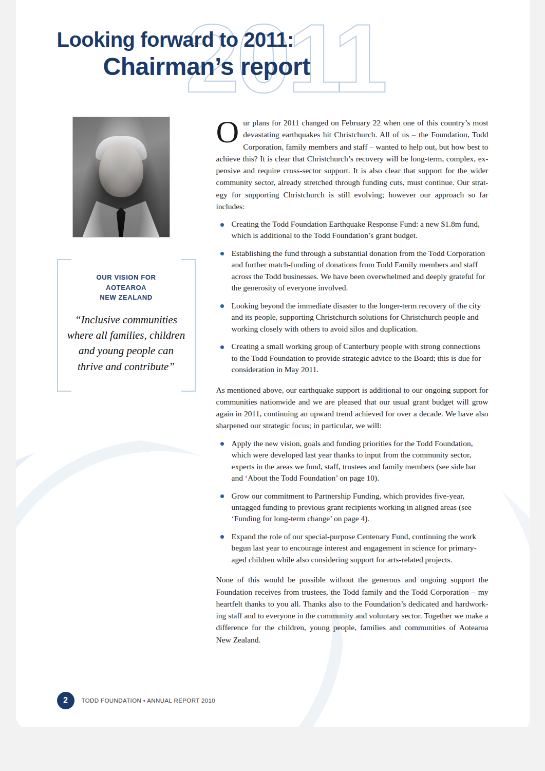2011
Looking forward to 2011: Chairman’s report
Our vision for
Aotearoa
New Zealand
“Inclusive communities where all families, children and young people can thrive and contribute”
Our plans for 2011 changed on February 22 when one of this country’s most devastating earthquakes hit Christchurch. All of us – the Foundation, Todd Corporation, family members and staff – wanted to help out, but how best to achieve this? It is clear that Christchurch’s recovery will be long-term, complex, expensive and require cross-sector support. It is also clear that support for the wider community sector, already stretched through funding cuts, must continue. Our strategy for supporting Christchurch is still evolving; however our approach so far includes:
Creating the Todd Foundation Earthquake Response Fund: a new $1.8m fund, which is additional to the Todd Foundation’s grant budget.
Establishing the fund through a substantial donation from the Todd Corporation and further match-funding of donations from Todd Family members and staff across the Todd businesses. We have been overwhelmed and deeply grateful for the generosity of everyone involved.
Looking beyond the immediate disaster to the longer-term recovery of the city and its people, supporting Christchurch solutions for Christchurch people and working closely with others to avoid silos and duplication.
Creating a small working group of Canterbury people with strong connections to the Todd Foundation to provide strategic advice to the Board; this is due for consideration in May 2011.
As mentioned above, our earthquake support is additional to our ongoing support for communities nationwide and we are pleased that our usual grant budget will grow again in 2011, continuing an upward trend achieved for over a decade. We have also sharpened our strategic focus; in particular, we will:
Apply the new vision, goals and funding priorities for the Todd Foundation, which were developed last year thanks to input from the community sector, experts in the areas we fund, staff, trustees and family members (see side bar and ‘About the Todd Foundation’ on page 10).
Grow our commitment to Partnership Funding, which provides five-year, untagged funding to previous grant recipients working in aligned areas (see ‘Funding for long-term change’ on page 4).
Expand the role of our special-purpose Centenary Fund, continuing the work begun last year to encourage interest and engagement in science for primary-aged children while also considering support for arts-related projects.
None of this would be possible without the generous and ongoing support the Foundation receives from trustees, the Todd family and the Todd Corporation – my heartfelt thanks to you all. Thanks also to the Foundation’s dedicated and hardworking staff and to everyone in the community and voluntary sector. Together we make a difference for the children, young people, families and communities of Aotearoa New Zealand.
2
Todd Foundation • Annual Report 2010